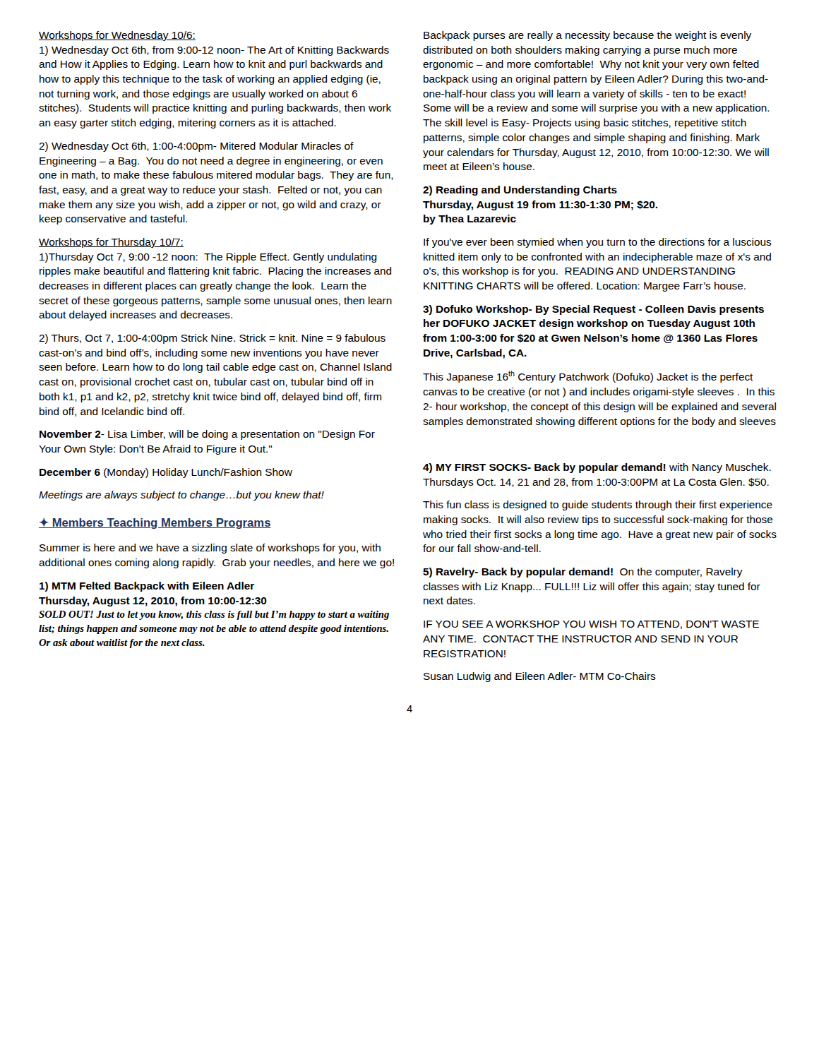Workshops for Wednesday 10/6:
1) Wednesday Oct 6th, from 9:00-12 noon- The Art of Knitting Backwards and How it Applies to Edging. Learn how to knit and purl backwards and how to apply this technique to the task of working an applied edging (ie, not turning work, and those edgings are usually worked on about 6 stitches). Students will practice knitting and purling backwards, then work an easy garter stitch edging, mitering corners as it is attached.
2) Wednesday Oct 6th, 1:00-4:00pm- Mitered Modular Miracles of Engineering – a Bag. You do not need a degree in engineering, or even one in math, to make these fabulous mitered modular bags. They are fun, fast, easy, and a great way to reduce your stash. Felted or not, you can make them any size you wish, add a zipper or not, go wild and crazy, or keep conservative and tasteful.
Workshops for Thursday 10/7:
1)Thursday Oct 7, 9:00 -12 noon: The Ripple Effect. Gently undulating ripples make beautiful and flattering knit fabric. Placing the increases and decreases in different places can greatly change the look. Learn the secret of these gorgeous patterns, sample some unusual ones, then learn about delayed increases and decreases.
2) Thurs, Oct 7, 1:00-4:00pm Strick Nine. Strick = knit. Nine = 9 fabulous cast-on’s and bind off’s, including some new inventions you have never seen before. Learn how to do long tail cable edge cast on, Channel Island cast on, provisional crochet cast on, tubular cast on, tubular bind off in both k1, p1 and k2, p2, stretchy knit twice bind off, delayed bind off, firm bind off, and Icelandic bind off.
November 2- Lisa Limber, will be doing a presentation on "Design For Your Own Style: Don't Be Afraid to Figure it Out."
December 6 (Monday) Holiday Lunch/Fashion Show
Meetings are always subject to change…but you knew that!
✦ Members Teaching Members Programs
Summer is here and we have a sizzling slate of workshops for you, with additional ones coming along rapidly. Grab your needles, and here we go!
1) MTM Felted Backpack with Eileen Adler
Thursday, August 12, 2010, from 10:00-12:30
SOLD OUT! Just to let you know, this class is full but I’m happy to start a waiting list; things happen and someone may not be able to attend despite good intentions. Or ask about waitlist for the next class.
Backpack purses are really a necessity because the weight is evenly distributed on both shoulders making carrying a purse much more ergonomic – and more comfortable! Why not knit your very own felted backpack using an original pattern by Eileen Adler? During this two-and-one-half-hour class you will learn a variety of skills - ten to be exact! Some will be a review and some will surprise you with a new application. The skill level is Easy- Projects using basic stitches, repetitive stitch patterns, simple color changes and simple shaping and finishing. Mark your calendars for Thursday, August 12, 2010, from 10:00-12:30. We will meet at Eileen’s house.
2) Reading and Understanding Charts
Thursday, August 19 from 11:30-1:30 PM; $20.
by Thea Lazarevic
If you've ever been stymied when you turn to the directions for a luscious knitted item only to be confronted with an indecipherable maze of x's and o's, this workshop is for you. READING AND UNDERSTANDING KNITTING CHARTS will be offered. Location: Margee Farr’s house.
3) Dofuko Workshop- By Special Request - Colleen Davis presents her DOFUKO JACKET design workshop on Tuesday August 10th from 1:00-3:00 for $20 at Gwen Nelson’s home @ 1360 Las Flores Drive, Carlsbad, CA.
This Japanese 16th Century Patchwork (Dofuko) Jacket is the perfect canvas to be creative (or not ) and includes origami-style sleeves . In this 2- hour workshop, the concept of this design will be explained and several samples demonstrated showing different options for the body and sleeves
4) MY FIRST SOCKS- Back by popular demand! with Nancy Muschek. Thursdays Oct. 14, 21 and 28, from 1:00-3:00PM at La Costa Glen. $50.
This fun class is designed to guide students through their first experience making socks. It will also review tips to successful sock-making for those who tried their first socks a long time ago. Have a great new pair of socks for our fall show-and-tell.
5) Ravelry- Back by popular demand! On the computer, Ravelry classes with Liz Knapp... FULL!!! Liz will offer this again; stay tuned for next dates.
IF YOU SEE A WORKSHOP YOU WISH TO ATTEND, DON'T WASTE ANY TIME. CONTACT THE INSTRUCTOR AND SEND IN YOUR REGISTRATION!
Susan Ludwig and Eileen Adler- MTM Co-Chairs
4